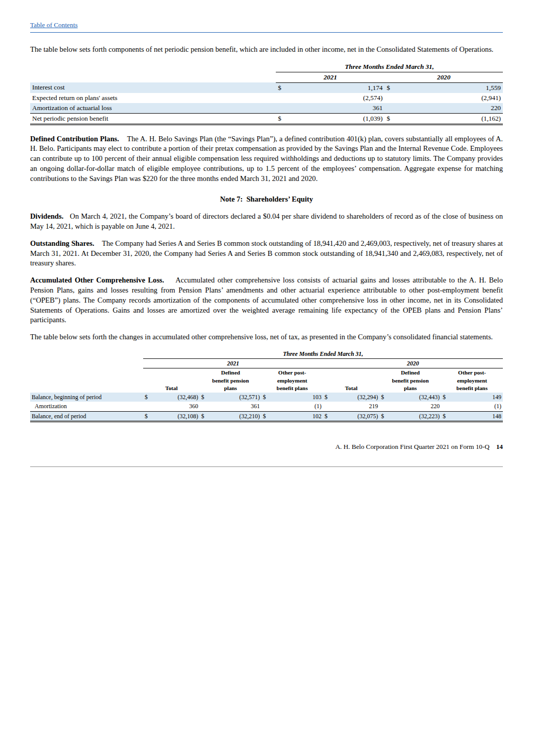Table of Contents
The table below sets forth components of net periodic pension benefit, which are included in other income, net in the Consolidated Statements of Operations.
| | Three Months Ended March 31, |
| | 2021 | 2020 |
| Interest cost | $ | 1,174 | $ | 1,559 |
| Expected return on plans' assets | | (2,574) | | (2,941) |
| Amortization of actuarial loss | | 361 | | 220 |
| Net periodic pension benefit | $ | (1,039) | $ | (1,162) |
Defined Contribution Plans. The A. H. Belo Savings Plan (the “Savings Plan”), a defined contribution 401(k) plan, covers substantially all employees of A. H. Belo. Participants may elect to contribute a portion of their pretax compensation as provided by the Savings Plan and the Internal Revenue Code. Employees can contribute up to 100 percent of their annual eligible compensation less required withholdings and deductions up to statutory limits. The Company provides an ongoing dollar-for-dollar match of eligible employee contributions, up to 1.5 percent of the employees’ compensation. Aggregate expense for matching contributions to the Savings Plan was $220 for the three months ended March 31, 2021 and 2020.
Note 7: Shareholders’ Equity
Dividends. On March 4, 2021, the Company’s board of directors declared a $0.04 per share dividend to shareholders of record as of the close of business on May 14, 2021, which is payable on June 4, 2021.
Outstanding Shares. The Company had Series A and Series B common stock outstanding of 18,941,420 and 2,469,003, respectively, net of treasury shares at March 31, 2021. At December 31, 2020, the Company had Series A and Series B common stock outstanding of 18,941,340 and 2,469,083, respectively, net of treasury shares.
Accumulated Other Comprehensive Loss. Accumulated other comprehensive loss consists of actuarial gains and losses attributable to the A. H. Belo Pension Plans, gains and losses resulting from Pension Plans’ amendments and other actuarial experience attributable to other post-employment benefit (“OPEB”) plans. The Company records amortization of the components of accumulated other comprehensive loss in other income, net in its Consolidated Statements of Operations. Gains and losses are amortized over the weighted average remaining life expectancy of the OPEB plans and Pension Plans’ participants.
The table below sets forth the changes in accumulated other comprehensive loss, net of tax, as presented in the Company’s consolidated financial statements.
| | Three Months Ended March 31, |
| | 2021 | 2020 |
| | Total | Defined benefit pension plans | Other post- employment benefit plans | Total | Defined benefit pension plans | Other post- employment benefit plans |
| Balance, beginning of period | $ | (32,468) | $ | (32,571) | $ | 103 | $ | (32,294) | $ | (32,443) | $ | 149 |
| Amortization | | 360 | | 361 | | (1) | | 219 | | 220 | | (1) |
| Balance, end of period | $ | (32,108) | $ | (32,210) | $ | 102 | $ | (32,075) | $ | (32,223) | $ | 148 |
A. H. Belo Corporation First Quarter 2021 on Form 10-Q 14